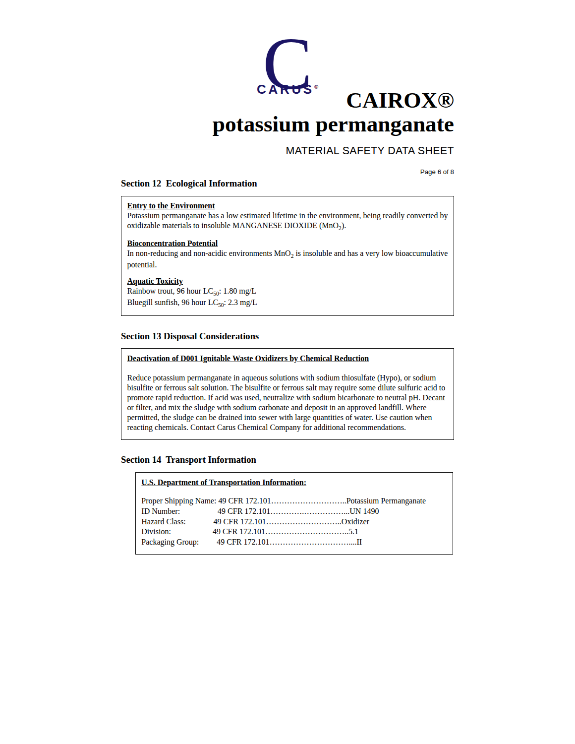C CARUS®
CAIROX®
potassium permanganate
MATERIAL SAFETY DATA SHEET
Page 6 of 8
Section 12 Ecological Information
Entry to the Environment
Potassium permanganate has a low estimated lifetime in the environment, being readily converted by oxidizable materials to insoluble MANGANESE DIOXIDE (MnO2).
Bioconcentration Potential
In non-reducing and non-acidic environments MnO2 is insoluble and has a very low bioaccumulative potential.
Aquatic Toxicity
Rainbow trout, 96 hour LC50: 1.80 mg/L
Bluegill sunfish, 96 hour LC50: 2.3 mg/L
Section 13 Disposal Considerations
Deactivation of D001 Ignitable Waste Oxidizers by Chemical Reduction
Reduce potassium permanganate in aqueous solutions with sodium thiosulfate (Hypo), or sodium bisulfite or ferrous salt solution. The bisulfite or ferrous salt may require some dilute sulfuric acid to promote rapid reduction. If acid was used, neutralize with sodium bicarbonate to neutral pH. Decant or filter, and mix the sludge with sodium carbonate and deposit in an approved landfill. Where permitted, the sludge can be drained into sewer with large quantities of water. Use caution when reacting chemicals. Contact Carus Chemical Company for additional recommendations.
Section 14 Transport Information
U.S. Department of Transportation Information:
Proper Shipping Name: 49 CFR 172.101………………………..Potassium Permanganate
ID Number: 49 CFR 172.101………….……………...UN 1490
Hazard Class: 49 CFR 172.101………………………..Oxidizer
Division: 49 CFR 172.101…………………………..5.1
Packaging Group: 49 CFR 172.101…………………………....II